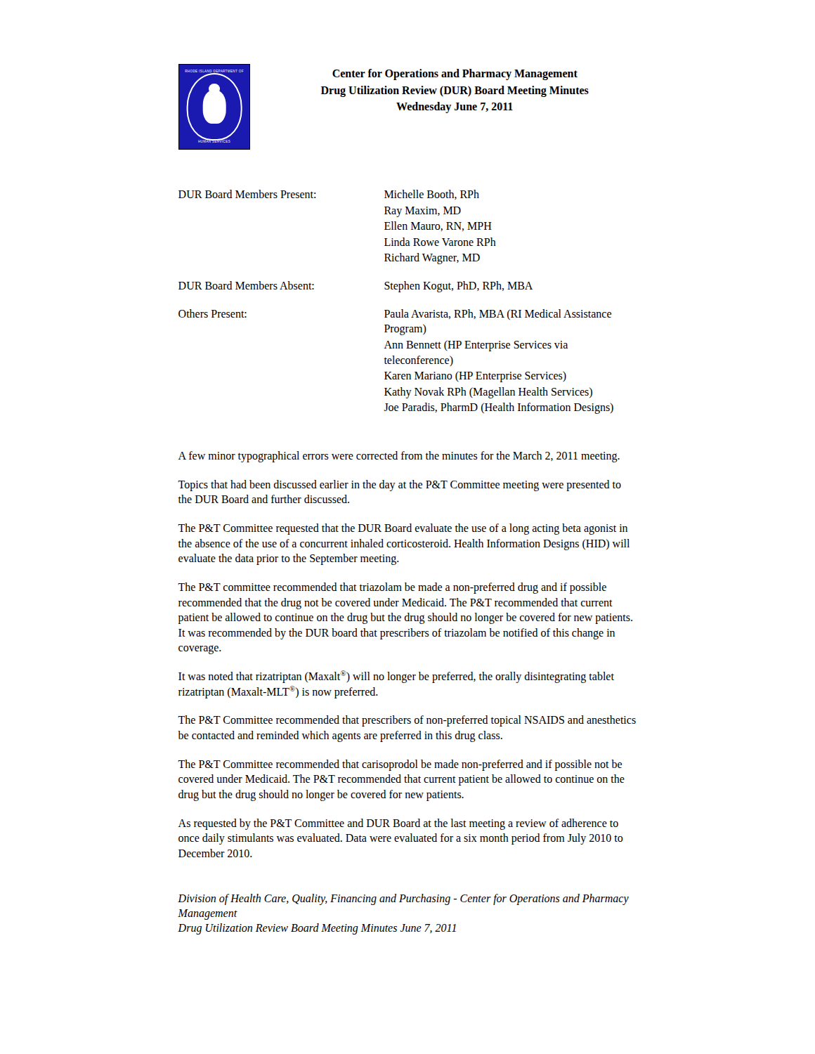Rhode Island Department of
Human Services
Center for Operations and Pharmacy Management
Drug Utilization Review (DUR) Board Meeting Minutes
Wednesday June 7, 2011
| DUR Board Members Present: | Michelle Booth, RPh Ray Maxim, MD Ellen Mauro, RN, MPH Linda Rowe Varone RPh Richard Wagner, MD |
| DUR Board Members Absent: | Stephen Kogut, PhD, RPh, MBA |
| Others Present: | Paula Avarista, RPh, MBA (RI Medical Assistance Program) Ann Bennett (HP Enterprise Services via teleconference) Karen Mariano (HP Enterprise Services) Kathy Novak RPh (Magellan Health Services) Joe Paradis, PharmD (Health Information Designs) |
A few minor typographical errors were corrected from the minutes for the March 2, 2011 meeting.
Topics that had been discussed earlier in the day at the P&T Committee meeting were presented to the DUR Board and further discussed.
The P&T Committee requested that the DUR Board evaluate the use of a long acting beta agonist in the absence of the use of a concurrent inhaled corticosteroid. Health Information Designs (HID) will evaluate the data prior to the September meeting.
The P&T committee recommended that triazolam be made a non-preferred drug and if possible recommended that the drug not be covered under Medicaid. The P&T recommended that current patient be allowed to continue on the drug but the drug should no longer be covered for new patients. It was recommended by the DUR board that prescribers of triazolam be notified of this change in coverage.
It was noted that rizatriptan (Maxalt®) will no longer be preferred, the orally disintegrating tablet rizatriptan (Maxalt-MLT®) is now preferred.
The P&T Committee recommended that prescribers of non-preferred topical NSAIDS and anesthetics be contacted and reminded which agents are preferred in this drug class.
The P&T Committee recommended that carisoprodol be made non-preferred and if possible not be covered under Medicaid. The P&T recommended that current patient be allowed to continue on the drug but the drug should no longer be covered for new patients.
As requested by the P&T Committee and DUR Board at the last meeting a review of adherence to once daily stimulants was evaluated. Data were evaluated for a six month period from July 2010 to December 2010.
Division of Health Care, Quality, Financing and Purchasing - Center for Operations and Pharmacy Management
Drug Utilization Review Board Meeting Minutes June 7, 2011